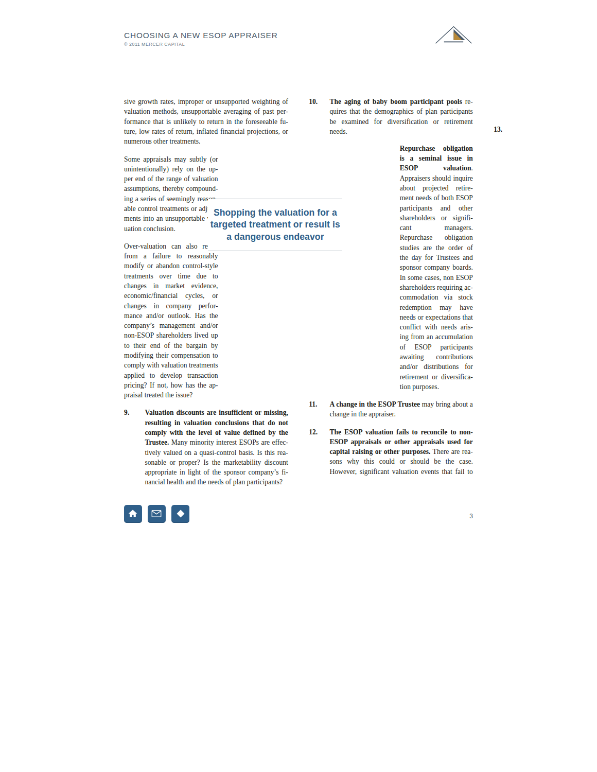Choosing a New ESOP Appraiser
© 2011 Mercer Capital
Shopping the valuation for a targeted treatment or result is a dangerous endeavor
sive growth rates, improper or unsupported weighting of valuation methods, unsupportable averaging of past performance that is unlikely to return in the foreseeable future, low rates of return, inflated financial projections, or numerous other treatments.
Some appraisals may subtly (or unintentionally) rely on the upper end of the range of valuation assumptions, thereby compounding a series of seemingly reasonable control treatments or adjustments into an unsupportable valuation conclusion.
Over-valuation can also result from a failure to reasonably modify or abandon control-style treatments over time due to changes in market evidence, economic/financial cycles, or changes in company performance and/or outlook. Has the company’s management and/or non-ESOP shareholders lived up to their end of the bargain by modifying their compensation to comply with valuation treatments applied to develop transaction pricing? If not, how has the appraisal treated the issue?
9.
Valuation discounts are insufficient or missing, resulting in valuation conclusions that do not comply with the level of value defined by the Trustee. Many minority interest ESOPs are effectively valued on a quasi-control basis. Is this reasonable or proper? Is the marketability discount appropriate in light of the sponsor company’s financial health and the needs of plan participants?
10.
The aging of baby boom participant pools requires that the demographics of plan participants be examined for diversification or retirement needs.
Repurchase obligation is a seminal issue in ESOP valuation. Appraisers should inquire about projected retirement needs of both ESOP participants and other shareholders or significant managers. Repurchase obligation studies are the order of the day for Trustees and sponsor company boards. In some cases, non ESOP shareholders requiring accommodation via stock redemption may have needs or expectations that conflict with needs arising from an accumulation of ESOP participants awaiting contributions and/or distributions for retirement or diversification purposes.
11.
A change in the ESOP Trustee may bring about a change in the appraiser.
12.
The ESOP valuation fails to reconcile to non-ESOP appraisals or other appraisals used for capital raising or other purposes. There are reasons why this could or should be the case. However, significant valuation events that fail to reconcile to the ESOP valuation can suggest serious issues.
13.
A lower professional fee is needed or, perhaps, the conclusion of value is not desirable. Fee sensitivity is arguably a good trait for ESOP Trustees, as long as valuation quality is not compromised. However, shopping the valuation for a targeted treatment or result is a dangerous endeavor.
3